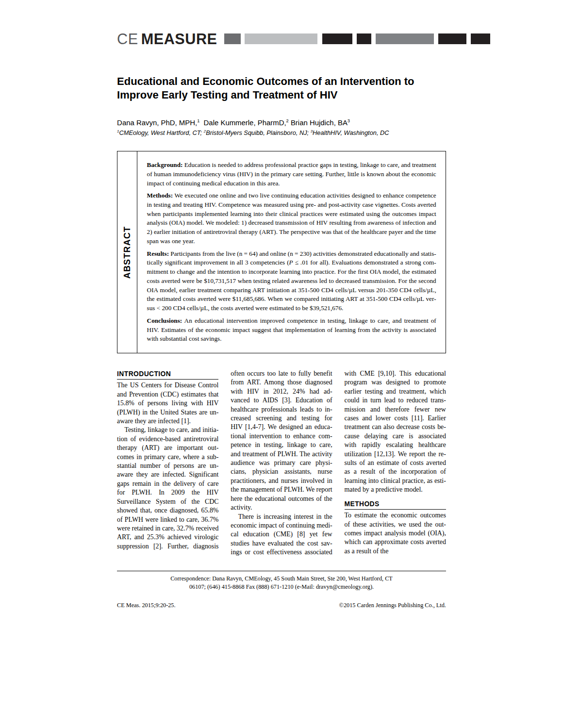CE
MEASURE
Educational and Economic Outcomes of an Intervention to
Improve Early Testing and Treatment of HIV
Dana Ravyn, PhD, MPH,1 Dale Kummerle, PharmD,2 Brian Hujdich, BA3
1CMEology, West Hartford, CT; 2Bristol-Myers Squibb, Plainsboro, NJ; 3HealthHIV, Washington, DC
ABSTRACT
Background: Education is needed to address professional practice gaps in testing, linkage to care, and treatment of human immunodeficiency virus (HIV) in the primary care setting. Further, little is known about the economic impact of continuing medical education in this area.
Methods: We executed one online and two live continuing education activities designed to enhance competence in testing and treating HIV. Competence was measured using pre- and post-activity case vignettes. Costs averted when participants implemented learning into their clinical practices were estimated using the outcomes impact analysis (OIA) model. We modeled: 1) decreased transmission of HIV resulting from awareness of infection and 2) earlier initiation of antiretroviral therapy (ART). The perspective was that of the healthcare payer and the time span was one year.
Results: Participants from the live (n = 64) and online (n = 230) activities demonstrated educationally and statistically significant improvement in all 3 competencies (P ≤ .01 for all). Evaluations demonstrated a strong commitment to change and the intention to incorporate learning into practice. For the first OIA model, the estimated costs averted were be $10,731,517 when testing related awareness led to decreased transmission. For the second OIA model, earlier treatment comparing ART initiation at 351-500 CD4 cells/µL versus 201-350 CD4 cells/µL, the estimated costs averted were $11,685,686. When we compared initiating ART at 351-500 CD4 cells/µL versus < 200 CD4 cells/µL, the costs averted were estimated to be $39,521,676.
Conclusions: An educational intervention improved competence in testing, linkage to care, and treatment of HIV. Estimates of the economic impact suggest that implementation of learning from the activity is associated with substantial cost savings.
INTRODUCTION
The US Centers for Disease Control and Prevention (CDC) estimates that 15.8% of persons living with HIV (PLWH) in the United States are unaware they are infected [1].
Testing, linkage to care, and initiation of evidence-based antiretroviral therapy (ART) are important outcomes in primary care, where a substantial number of persons are unaware they are infected. Significant gaps remain in the delivery of care for PLWH. In 2009 the HIV Surveillance System of the CDC showed that, once diagnosed, 65.8% of PLWH were linked to care, 36.7% were retained in care, 32.7% received ART, and 25.3% achieved virologic suppression [2]. Further, diagnosis often occurs too late to fully benefit from ART. Among those diagnosed with HIV in 2012, 24% had advanced to AIDS [3]. Education of healthcare professionals leads to increased screening and testing for HIV [1,4-7]. We designed an educational intervention to enhance competence in testing, linkage to care, and treatment of PLWH. The activity audience was primary care physicians, physician assistants, nurse practitioners, and nurses involved in the management of PLWH. We report here the educational outcomes of the activity.
There is increasing interest in the economic impact of continuing medical education (CME) [8] yet few studies have evaluated the cost savings or cost effectiveness associated with CME [9,10]. This educational program was designed to promote earlier testing and treatment, which could in turn lead to reduced transmission and therefore fewer new cases and lower costs [11]. Earlier treatment can also decrease costs because delaying care is associated with rapidly escalating healthcare utilization [12,13]. We report the results of an estimate of costs averted as a result of the incorporation of learning into clinical practice, as estimated by a predictive model.
METHODS
To estimate the economic outcomes of these activities, we used the outcomes impact analysis model (OIA), which can approximate costs averted as a result of the
Correspondence: Dana Ravyn, CMEology, 45 South Main Street, Ste 200, West Hartford, CT
06107; (646) 415-8868 Fax (888) 671-1210 (e-Mail: dravyn@cmeology.org).
CE Meas. 2015;9:20-25.
©2015 Carden Jennings Publishing Co., Ltd.